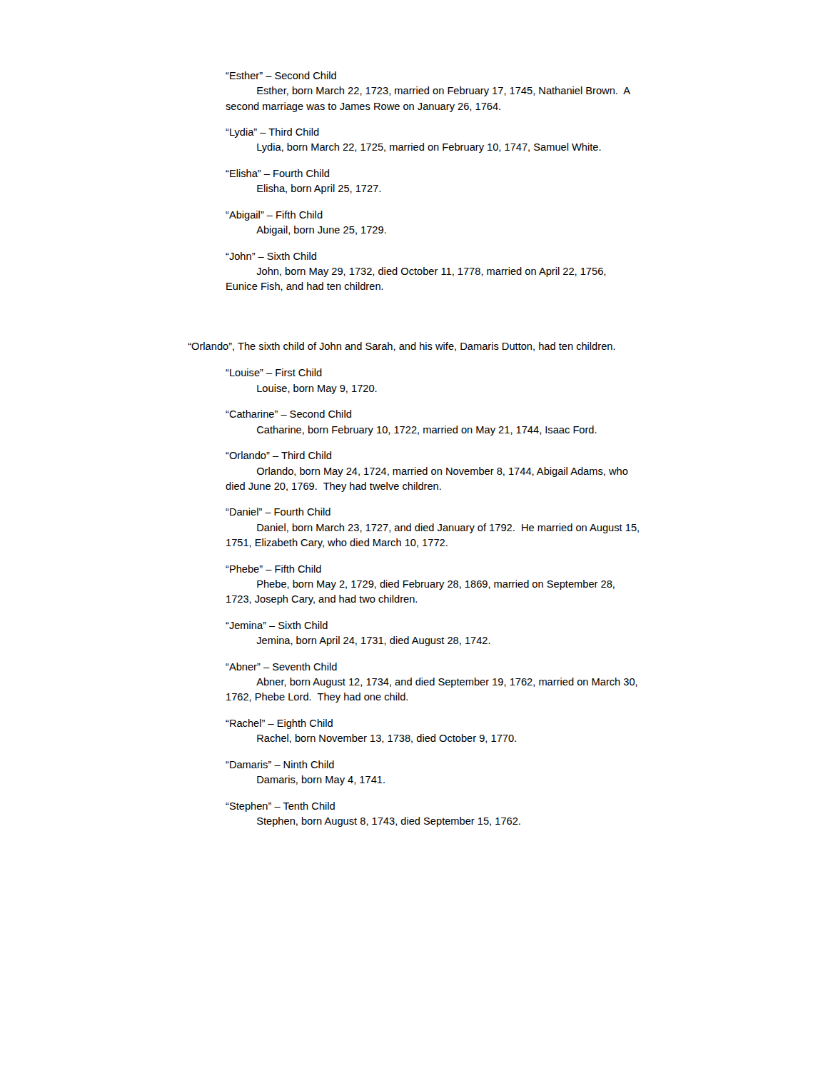“Esther” – Second Child
Esther, born March 22, 1723, married on February 17, 1745, Nathaniel Brown. A second marriage was to James Rowe on January 26, 1764.
“Lydia” – Third Child
Lydia, born March 22, 1725, married on February 10, 1747, Samuel White.
“Elisha” – Fourth Child
Elisha, born April 25, 1727.
“Abigail” – Fifth Child
Abigail, born June 25, 1729.
“John” – Sixth Child
John, born May 29, 1732, died October 11, 1778, married on April 22, 1756, Eunice Fish, and had ten children.
“Orlando”, The sixth child of John and Sarah, and his wife, Damaris Dutton, had ten children.
“Louise” – First Child
Louise, born May 9, 1720.
“Catharine” – Second Child
Catharine, born February 10, 1722, married on May 21, 1744, Isaac Ford.
“Orlando” – Third Child
Orlando, born May 24, 1724, married on November 8, 1744, Abigail Adams, who died June 20, 1769. They had twelve children.
“Daniel” – Fourth Child
Daniel, born March 23, 1727, and died January of 1792. He married on August 15, 1751, Elizabeth Cary, who died March 10, 1772.
“Phebe” – Fifth Child
Phebe, born May 2, 1729, died February 28, 1869, married on September 28, 1723, Joseph Cary, and had two children.
“Jemina” – Sixth Child
Jemina, born April 24, 1731, died August 28, 1742.
“Abner” – Seventh Child
Abner, born August 12, 1734, and died September 19, 1762, married on March 30, 1762, Phebe Lord. They had one child.
“Rachel” – Eighth Child
Rachel, born November 13, 1738, died October 9, 1770.
“Damaris” – Ninth Child
Damaris, born May 4, 1741.
“Stephen” – Tenth Child
Stephen, born August 8, 1743, died September 15, 1762.